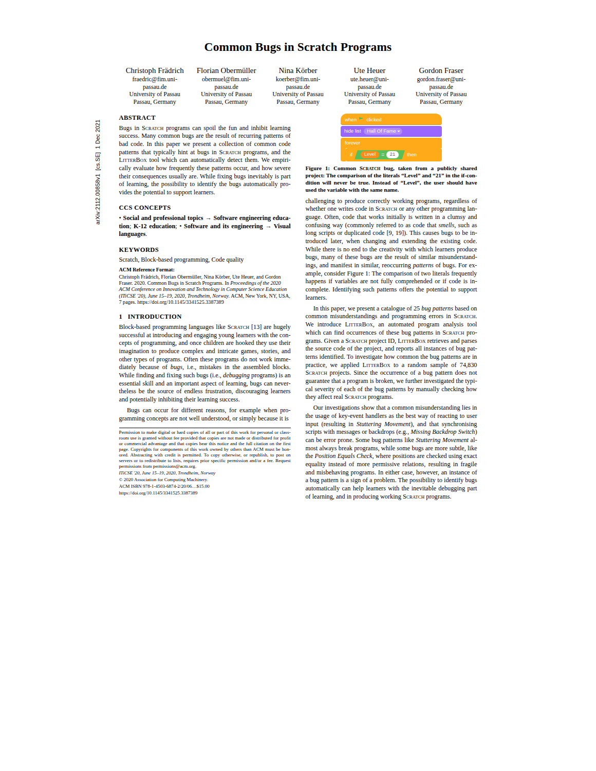arXiv:2112.00858v1 [cs.SE] 1 Dec 2021
Common Bugs in Scratch Programs
Christoph Frädrich fraedric@fim.uni-
passau.de University of Passau Passau, Germany
Florian Obermüller obermuel@fim.uni-
passau.de University of Passau Passau, Germany
Nina Körber koerber@fim.uni-
passau.de University of Passau Passau, Germany
Ute Heuer ute.heuer@uni-
passau.de University of Passau Passau, Germany
Gordon Fraser gordon.fraser@uni-
passau.de University of Passau Passau, Germany
Abstract
Bugs in Scratch programs can spoil the fun and inhibit learning success. Many common bugs are the result of recurring patterns of bad code. In this paper we present a collection of common code patterns that typically hint at bugs in Scratch programs, and the Litter Box tool which can automatically detect them. We empirically evaluate how frequently these patterns occur, and how severe their consequences usually are. While fixing bugs inevitably is part of learning, the possibility to identify the bugs automatically provides the potential to support learners.
CCS CONCEPTS
• Social and professional topics → Software engineering education; K-12 education; • Software and its engineering → Visual languages.
KEYWORDS
Scratch, Block-based programming, Code quality
ACM Reference Format: Christoph Frädrich, Florian Obermüller, Nina Körber, Ute Heuer, and Gordon Fraser. 2020. Common Bugs in Scratch Programs. In Proceedings of the 2020 ACM Conference on Innovation and Technology in Computer Science Education (ITiCSE '20), June 15–19, 2020, Trondheim, Norway. ACM, New York, NY, USA, 7 pages. https://doi.org/10.1145/3341525.3387389
1 INTRODUCTION
Block-based programming languages like Scratch [13] are hugely successful at introducing and engaging young learners with the concepts of programming, and once children are hooked they use their imagination to produce complex and intricate games, stories, and other types of programs. Often these programs do not work immediately because of bugs, i.e., mistakes in the assembled blocks. While finding and fixing such bugs (i.e., debugging programs) is an essential skill and an important aspect of learning, bugs can nevertheless be the source of endless frustration, discouraging learners and potentially inhibiting their learning success.
Bugs can occur for different reasons, for example when programming concepts are not well understood, or simply because it is
Permission to make digital or hard copies of all or part of this work for personal or classroom use is granted without fee provided that copies are not made or distributed for profit or commercial advantage and that copies bear this notice and the full citation on the first page. Copyrights for components of this work owned by others than ACM must be honored. Abstracting with credit is permitted. To copy otherwise, or republish, to post on servers or to redistribute to lists, requires prior specific permission and/or a fee. Request permissions from permissions@acm.org.
ITiCSE '20, June 15–19, 2020, Trondheim, Norway
© 2020 Association for Computing Machinery.
ACM ISBN 978-1-4503-6874-2/20/06…$15.00
https://doi.org/10.1145/3341525.3387389
when clicked
hide list Hall Of Fame
forever
if Level = 21 then
Figure 1: Common Scratch bug, taken from a publicly shared project: The comparison of the literals “Level” and “21” in the if-condition will never be true. Instead of “Level”, the user should have used the variable with the same name.
challenging to produce correctly working programs, regardless of whether one writes code in Scratch or any other programming language. Often, code that works initially is written in a clumsy and confusing way (commonly referred to as code that smells, such as long scripts or duplicated code [9, 19]). This causes bugs to be introduced later, when changing and extending the existing code. While there is no end to the creativity with which learners produce bugs, many of these bugs are the result of similar misunderstandings, and manifest in similar, reoccurring patterns of bugs. For example, consider Figure 1: The comparison of two literals frequently happens if variables are not fully comprehended or if code is incomplete. Identifying such patterns offers the potential to support learners.
In this paper, we present a catalogue of 25 bug patterns based on common misunderstandings and programming errors in Scratch. We introduce Litter Box, an automated program analysis tool which can find occurrences of these bug patterns in Scratch programs. Given a Scratch project ID, Litter Box retrieves and parses the source code of the project, and reports all instances of bug patterns identified. To investigate how common the bug patterns are in practice, we applied Litter Box to a random sample of 74,830 Scratch projects. Since the occurrence of a bug pattern does not guarantee that a program is broken, we further investigated the typical severity of each of the bug patterns by manually checking how they affect real Scratch programs.
Our investigations show that a common misunderstanding lies in the usage of key-event handlers as the best way of reacting to user input (resulting in Stuttering Movement), and that synchronising scripts with messages or backdrops (e.g., Missing Backdrop Switch) can be error prone. Some bug patterns like Stuttering Movement almost always break programs, while some bugs are more subtle, like the Position Equals Check, where positions are checked using exact equality instead of more permissive relations, resulting in fragile and misbehaving programs. In either case, however, an instance of a bug pattern is a sign of a problem. The possibility to identify bugs automatically can help learners with the inevitable debugging part of learning, and in producing working Scratch programs.